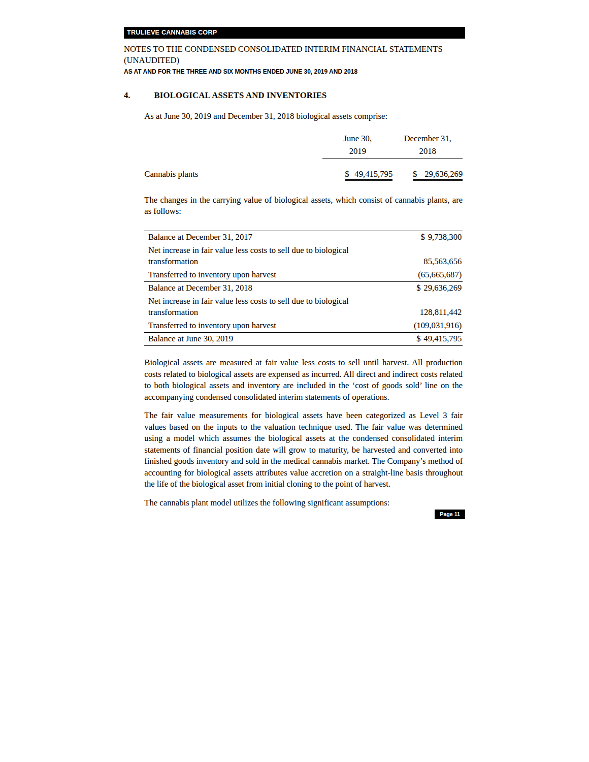TRULIEVE CANNABIS CORP
NOTES TO THE CONDENSED CONSOLIDATED INTERIM FINANCIAL STATEMENTS (UNAUDITED)
AS AT AND FOR THE THREE AND SIX MONTHS ENDED JUNE 30, 2019 AND 2018
4.
BIOLOGICAL ASSETS AND INVENTORIES
As at June 30, 2019 and December 31, 2018 biological assets comprise:
| | | June 30, | December 31, |
| --- | --- | --- | --- |
| | | 2019 | 2018 |
| Cannabis plants | | $ 49,415,795 | $ 29,636,269 |
The changes in the carrying value of biological assets, which consist of cannabis plants, are as follows:
| Balance at December 31, 2017 | $ 9,738,300 |
| Net increase in fair value less costs to sell due to biological transformation | 85,563,656 |
| Transferred to inventory upon harvest | (65,665,687) |
| Balance at December 31, 2018 | $ 29,636,269 |
| Net increase in fair value less costs to sell due to biological transformation | 128,811,442 |
| Transferred to inventory upon harvest | (109,031,916) |
| Balance at June 30, 2019 | $ 49,415,795 |
Biological assets are measured at fair value less costs to sell until harvest. All production costs related to biological assets are expensed as incurred. All direct and indirect costs related to both biological assets and inventory are included in the ‘cost of goods sold’ line on the accompanying condensed consolidated interim statements of operations.
The fair value measurements for biological assets have been categorized as Level 3 fair values based on the inputs to the valuation technique used. The fair value was determined using a model which assumes the biological assets at the condensed consolidated interim statements of financial position date will grow to maturity, be harvested and converted into finished goods inventory and sold in the medical cannabis market. The Company’s method of accounting for biological assets attributes value accretion on a straight-line basis throughout the life of the biological asset from initial cloning to the point of harvest.
The cannabis plant model utilizes the following significant assumptions:
Page 11